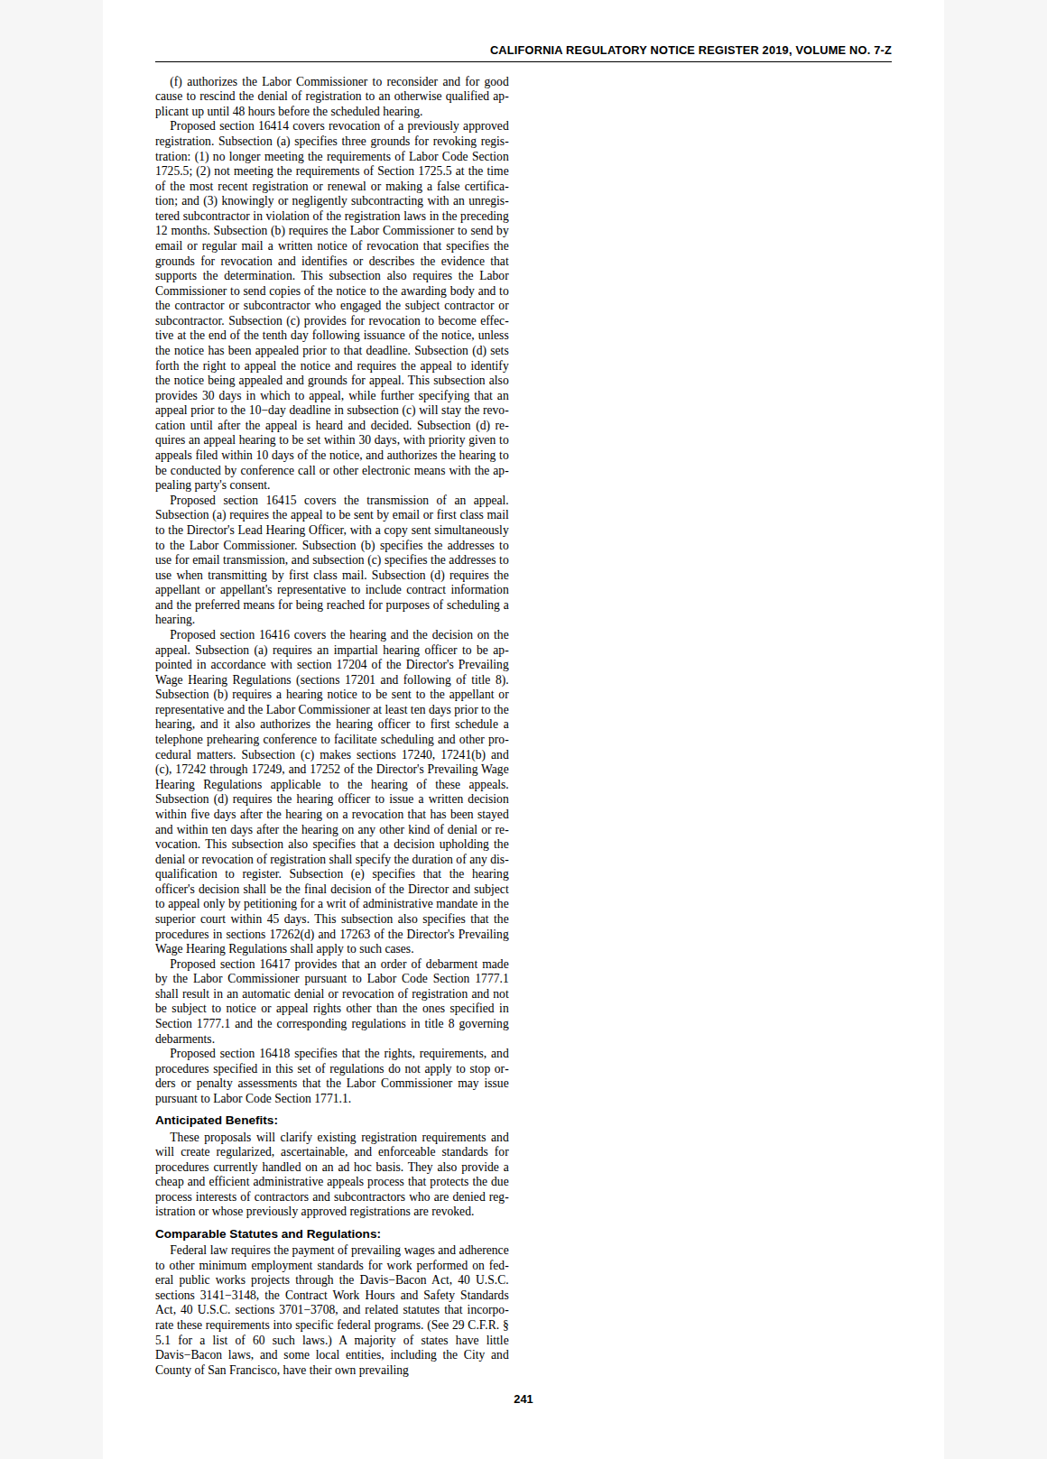CALIFORNIA REGULATORY NOTICE REGISTER 2019, VOLUME NO. 7-Z
(f) authorizes the Labor Commissioner to reconsider and for good cause to rescind the denial of registration to an otherwise qualified applicant up until 48 hours before the scheduled hearing.
Proposed section 16414 covers revocation of a previously approved registration. Subsection (a) specifies three grounds for revoking registration: (1) no longer meeting the requirements of Labor Code Section 1725.5; (2) not meeting the requirements of Section 1725.5 at the time of the most recent registration or renewal or making a false certification; and (3) knowingly or negligently subcontracting with an unregistered subcontractor in violation of the registration laws in the preceding 12 months. Subsection (b) requires the Labor Commissioner to send by email or regular mail a written notice of revocation that specifies the grounds for revocation and identifies or describes the evidence that supports the determination. This subsection also requires the Labor Commissioner to send copies of the notice to the awarding body and to the contractor or subcontractor who engaged the subject contractor or subcontractor. Subsection (c) provides for revocation to become effective at the end of the tenth day following issuance of the notice, unless the notice has been appealed prior to that deadline. Subsection (d) sets forth the right to appeal the notice and requires the appeal to identify the notice being appealed and grounds for appeal. This subsection also provides 30 days in which to appeal, while further specifying that an appeal prior to the 10−day deadline in subsection (c) will stay the revocation until after the appeal is heard and decided. Subsection (d) requires an appeal hearing to be set within 30 days, with priority given to appeals filed within 10 days of the notice, and authorizes the hearing to be conducted by conference call or other electronic means with the appealing party's consent.
Proposed section 16415 covers the transmission of an appeal. Subsection (a) requires the appeal to be sent by email or first class mail to the Director's Lead Hearing Officer, with a copy sent simultaneously to the Labor Commissioner. Subsection (b) specifies the addresses to use for email transmission, and subsection (c) specifies the addresses to use when transmitting by first class mail. Subsection (d) requires the appellant or appellant's representative to include contract information and the preferred means for being reached for purposes of scheduling a hearing.
Proposed section 16416 covers the hearing and the decision on the appeal. Subsection (a) requires an impartial hearing officer to be appointed in accordance with section 17204 of the Director's Prevailing Wage Hearing Regulations (sections 17201 and following of title 8). Subsection (b) requires a hearing notice to be sent to the appellant or representative and the Labor Commissioner at least ten days prior to the hearing, and it also authorizes the hearing officer to first schedule a telephone prehearing conference to facilitate scheduling and other procedural matters. Subsection (c) makes sections 17240, 17241(b) and (c), 17242 through 17249, and 17252 of the Director's Prevailing Wage Hearing Regulations applicable to the hearing of these appeals. Subsection (d) requires the hearing officer to issue a written decision within five days after the hearing on a revocation that has been stayed and within ten days after the hearing on any other kind of denial or revocation. This subsection also specifies that a decision upholding the denial or revocation of registration shall specify the duration of any disqualification to register. Subsection (e) specifies that the hearing officer's decision shall be the final decision of the Director and subject to appeal only by petitioning for a writ of administrative mandate in the superior court within 45 days. This subsection also specifies that the procedures in sections 17262(d) and 17263 of the Director's Prevailing Wage Hearing Regulations shall apply to such cases.
Proposed section 16417 provides that an order of debarment made by the Labor Commissioner pursuant to Labor Code Section 1777.1 shall result in an automatic denial or revocation of registration and not be subject to notice or appeal rights other than the ones specified in Section 1777.1 and the corresponding regulations in title 8 governing debarments.
Proposed section 16418 specifies that the rights, requirements, and procedures specified in this set of regulations do not apply to stop orders or penalty assessments that the Labor Commissioner may issue pursuant to Labor Code Section 1771.1.
Anticipated Benefits:
These proposals will clarify existing registration requirements and will create regularized, ascertainable, and enforceable standards for procedures currently handled on an ad hoc basis. They also provide a cheap and efficient administrative appeals process that protects the due process interests of contractors and subcontractors who are denied registration or whose previously approved registrations are revoked.
Comparable Statutes and Regulations:
Federal law requires the payment of prevailing wages and adherence to other minimum employment standards for work performed on federal public works projects through the Davis−Bacon Act, 40 U.S.C. sections 3141−3148, the Contract Work Hours and Safety Standards Act, 40 U.S.C. sections 3701−3708, and related statutes that incorporate these requirements into specific federal programs. (See 29 C.F.R. § 5.1 for a list of 60 such laws.) A majority of states have little Davis−Bacon laws, and some local entities, including the City and County of San Francisco, have their own prevailing
241